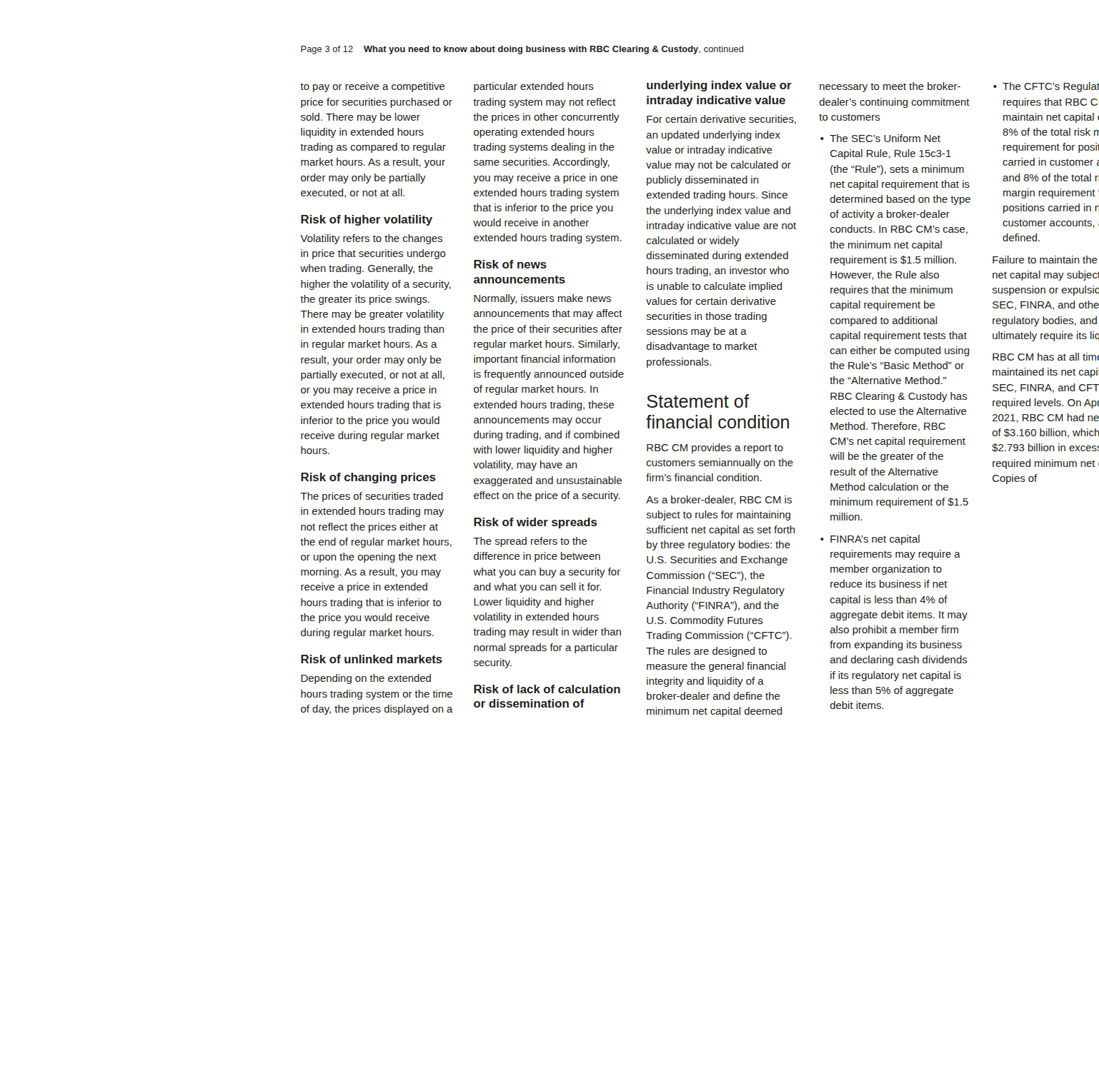Page 3 of 12 What you need to know about doing business with RBC Clearing & Custody, continued
to pay or receive a competitive price for securities purchased or sold. There may be lower liquidity in extended hours trading as compared to regular market hours. As a result, your order may only be partially executed, or not at all.
Risk of higher volatility
Volatility refers to the changes in price that securities undergo when trading. Generally, the higher the volatility of a security, the greater its price swings. There may be greater volatility in extended hours trading than in regular market hours. As a result, your order may only be partially executed, or not at all, or you may receive a price in extended hours trading that is inferior to the price you would receive during regular market hours.
Risk of changing prices
The prices of securities traded in extended hours trading may not reflect the prices either at the end of regular market hours, or upon the opening the next morning. As a result, you may receive a price in extended hours trading that is inferior to the price you would receive during regular market hours.
Risk of unlinked markets
Depending on the extended hours trading system or the time of day, the prices displayed on a particular extended hours trading system may not reflect the prices in other concurrently operating extended hours trading systems dealing in the same securities. Accordingly, you may receive a price in one extended hours trading system that is inferior to the price you would receive in another extended hours trading system.
Risk of news announcements
Normally, issuers make news announcements that may affect the price of their securities after regular market hours. Similarly, important financial information is frequently announced outside of regular market hours. In extended hours trading, these announcements may occur during trading, and if combined with lower liquidity and higher volatility, may have an exaggerated and unsustainable effect on the price of a security.
Risk of wider spreads
The spread refers to the difference in price between what you can buy a security for and what you can sell it for. Lower liquidity and higher volatility in extended hours trading may result in wider than normal spreads for a particular security.
Risk of lack of calculation or dissemination of underlying index value or intraday indicative value
For certain derivative securities, an updated underlying index value or intraday indicative value may not be calculated or publicly disseminated in extended trading hours. Since the underlying index value and intraday indicative value are not calculated or widely disseminated during extended hours trading, an investor who is unable to calculate implied values for certain derivative securities in those trading sessions may be at a disadvantage to market professionals.
Statement of financial condition
RBC CM provides a report to customers semiannually on the firm’s financial condition.
As a broker-dealer, RBC CM is subject to rules for maintaining sufficient net capital as set forth by three regulatory bodies: the U.S. Securities and Exchange Commission (“SEC”), the Financial Industry Regulatory Authority (“FINRA”), and the U.S. Commodity Futures Trading Commission (“CFTC”). The rules are designed to measure the general financial integrity and liquidity of a broker-dealer and define the minimum net capital deemed necessary to meet the broker-dealer’s continuing commitment to customers
The SEC’s Uniform Net Capital Rule, Rule 15c3-1 (the “Rule”), sets a minimum net capital requirement that is determined based on the type of activity a broker-dealer conducts. In RBC CM’s case, the minimum net capital requirement is $1.5 million. However, the Rule also requires that the minimum capital requirement be compared to additional capital requirement tests that can either be computed using the Rule’s “Basic Method” or the “Alternative Method.” RBC Clearing & Custody has elected to use the Alternative Method. Therefore, RBC CM’s net capital requirement will be the greater of the result of the Alternative Method calculation or the minimum requirement of $1.5 million.
FINRA’s net capital requirements may require a member organization to reduce its business if net capital is less than 4% of aggregate debit items. It may also prohibit a member firm from expanding its business and declaring cash dividends if its regulatory net capital is less than 5% of aggregate debit items.
The CFTC’s Regulation 1.17 requires that RBC CM maintain net capital equal to 8% of the total risk margin requirement for positions carried in customer accounts and 8% of the total risk margin requirement for positions carried in non-customer accounts, as defined.
Failure to maintain the required net capital may subject a firm to suspension or expulsion by the SEC, FINRA, and other regulatory bodies, and may ultimately require its liquidation.
RBC CM has at all times maintained its net capital above SEC, FINRA, and CFTC required levels. On April 30, 2021, RBC CM had net capital of $3.160 billion, which was $2.793 billion in excess of the required minimum net capital. Copies of